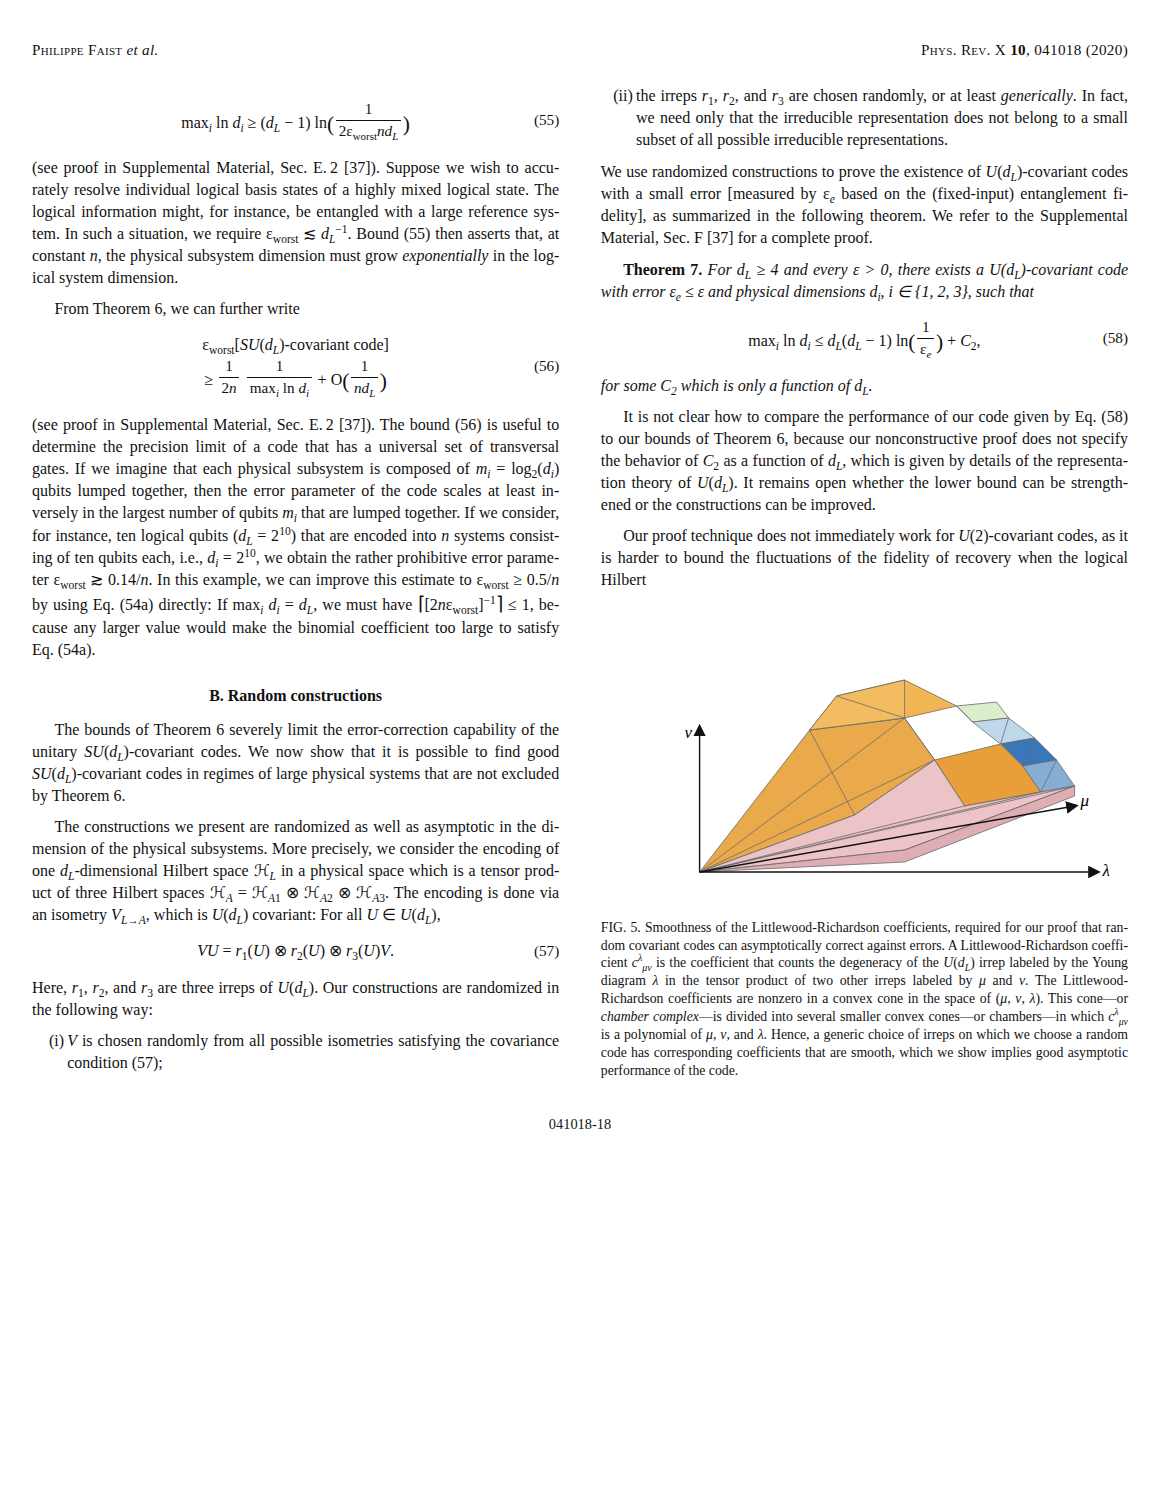Philippe Faist et al.
Phys. Rev. X 10, 041018 (2020)
maxi ln di ≥ (dL − 1) ln(12εworstndL) (55)
(see proof in Supplemental Material, Sec. E. 2 [37]). Suppose we wish to accurately resolve individual logical basis states of a highly mixed logical state. The logical information might, for instance, be entangled with a large reference system. In such a situation, we require εworst ≲ dL−1. Bound (55) then asserts that, at constant n, the physical subsystem dimension must grow exponentially in the logical system dimension.
From Theorem 6, we can further write
εworst[SU(dL)-covariant code]
≥ 12n 1 maxi ln di + O(1 ndL) (56)
(see proof in Supplemental Material, Sec. E. 2 [37]). The bound (56) is useful to determine the precision limit of a code that has a universal set of transversal gates. If we imagine that each physical subsystem is composed of mi = log2(di) qubits lumped together, then the error parameter of the code scales at least inversely in the largest number of qubits mi that are lumped together. If we consider, for instance, ten logical qubits (dL = 210) that are encoded into n systems consisting of ten qubits each, i.e., di = 210, we obtain the rather prohibitive error parameter εworst ≳ 0.14/n. In this example, we can improve this estimate to εworst ≥ 0.5/n by using Eq. (54a) directly: If maxi di = dL, we must have ⌈[2nεworst]−1⌉ ≤ 1, because any larger value would make the binomial coefficient too large to satisfy Eq. (54a).
B. Random constructions
The bounds of Theorem 6 severely limit the error-correction capability of the unitary SU(dL)-covariant codes. We now show that it is possible to find good SU(dL)-covariant codes in regimes of large physical systems that are not excluded by Theorem 6.
The constructions we present are randomized as well as asymptotic in the dimension of the physical subsystems. More precisely, we consider the encoding of one dL-dimensional Hilbert space ℋL in a physical space which is a tensor product of three Hilbert spaces ℋA = ℋA1 ⊗ ℋA2 ⊗ ℋA3. The encoding is done via an isometry VL→A, which is U(dL) covariant: For all U ∈ U(dL),
VU = r1(U) ⊗ r2(U) ⊗ r3(U)V. (57)
Here, r1, r2, and r3 are three irreps of U(dL). Our constructions are randomized in the following way:
V is chosen randomly from all possible isometries satisfying the covariance condition (57);
the irreps r1, r2, and r3 are chosen randomly, or at least generically. In fact, we need only that the irreducible representation does not belong to a small subset of all possible irreducible representations.
We use randomized constructions to prove the existence of U(dL)-covariant codes with a small error [measured by εe based on the (fixed-input) entanglement fidelity], as summarized in the following theorem. We refer to the Supplemental Material, Sec. F [37] for a complete proof.
Theorem 7. For dL ≥ 4 and every ε > 0, there exists a U(dL)-covariant code with error εe ≤ ε and physical dimensions di, i ∈ {1, 2, 3}, such that
maxi ln di ≤ dL(dL − 1) ln(1 εe) + C2, (58)
for some C2 which is only a function of dL.
It is not clear how to compare the performance of our code given by Eq. (58) to our bounds of Theorem 6, because our nonconstructive proof does not specify the behavior of C2 as a function of dL, which is given by details of the representation theory of U(dL). It remains open whether the lower bound can be strengthened or the constructions can be improved.
Our proof technique does not immediately work for U(2)-covariant codes, as it is harder to bound the fluctuations of the fidelity of recovery when the logical Hilbert
ν λ μ
FIG. 5. Smoothness of the Littlewood-Richardson coefficients, required for our proof that random covariant codes can asymptotically correct against errors. A Littlewood-Richardson coefficient cλμν is the coefficient that counts the degeneracy of the U(dL) irrep labeled by the Young diagram λ in the tensor product of two other irreps labeled by μ and ν. The Littlewood-Richardson coefficients are nonzero in a convex cone in the space of (μ, ν, λ). This cone—or chamber complex—is divided into several smaller convex cones—or chambers—in which cλμν is a polynomial of μ, ν, and λ. Hence, a generic choice of irreps on which we choose a random code has corresponding coefficients that are smooth, which we show implies good asymptotic performance of the code.
041018-18